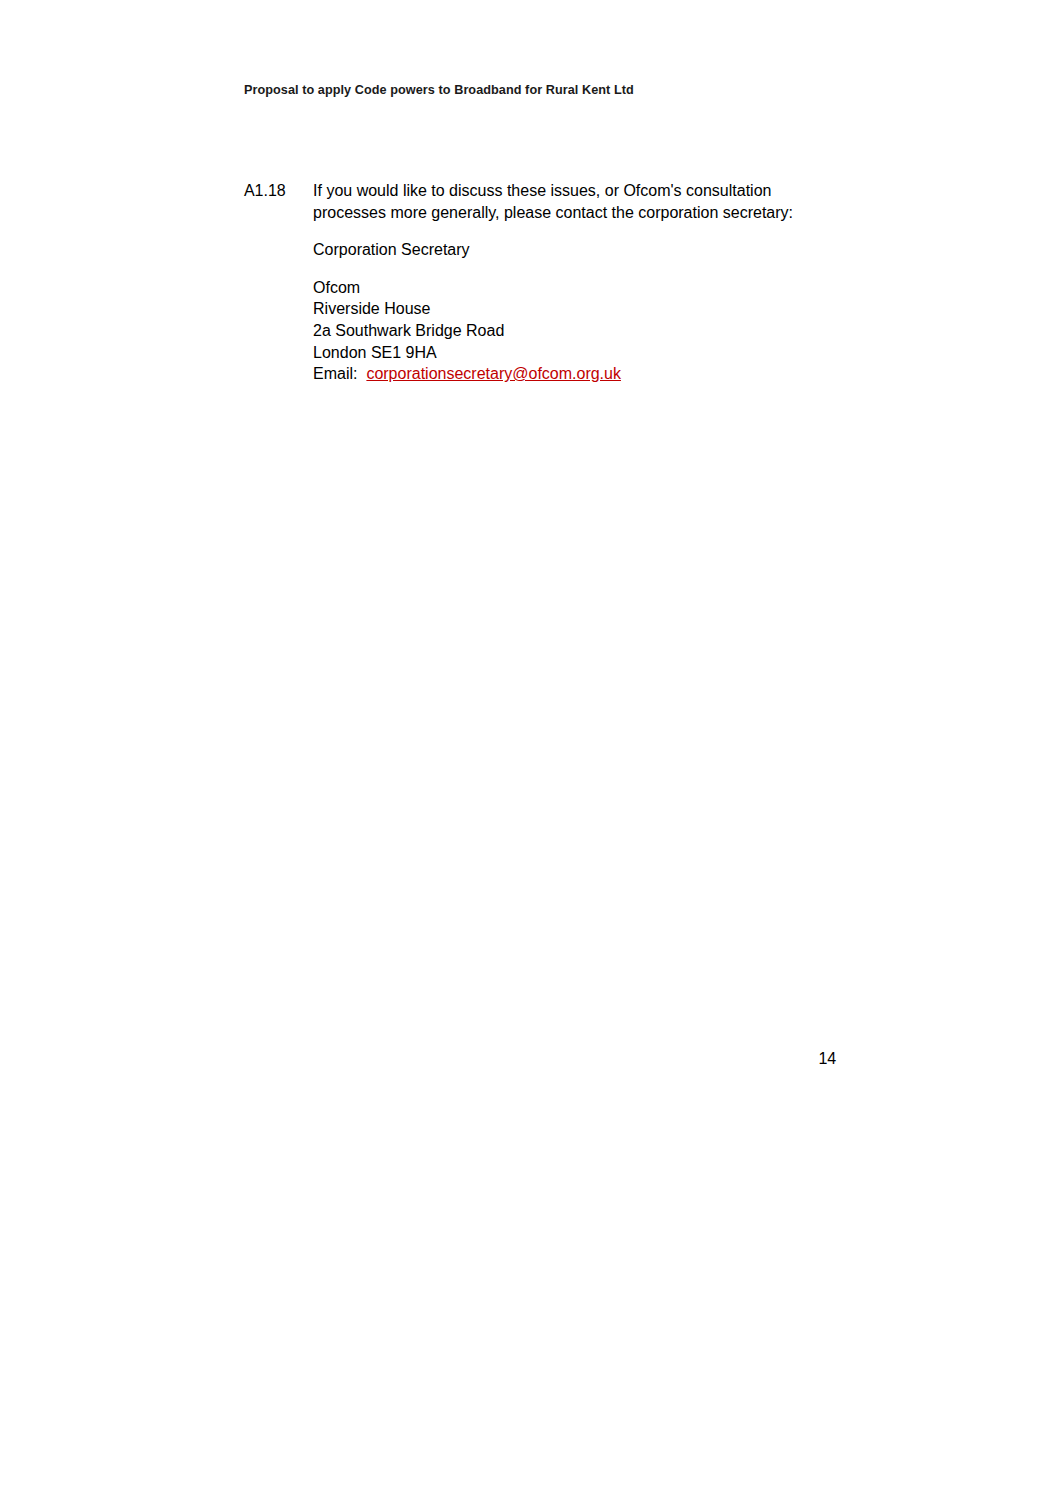Proposal to apply Code powers to Broadband for Rural Kent Ltd
A1.18
If you would like to discuss these issues, or Ofcom's consultation processes more generally, please contact the corporation secretary:
Corporation Secretary
Ofcom
Riverside House
2a Southwark Bridge Road
London SE1 9HA
Email: corporationsecretary@ofcom.org.uk
14